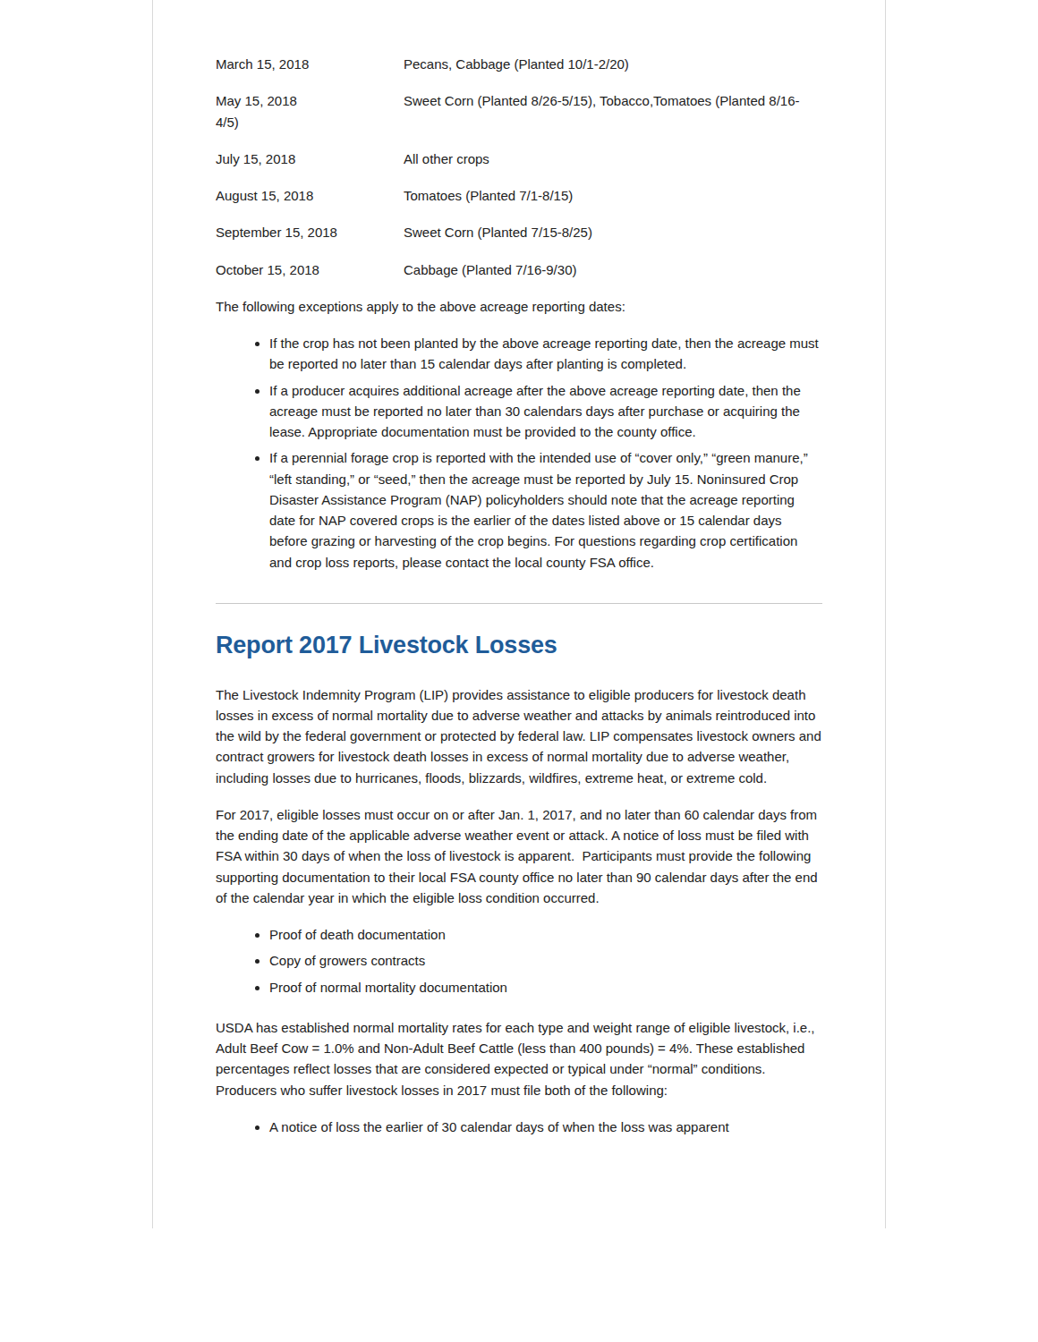March 15, 2018 Pecans, Cabbage (Planted 10/1-2/20)
May 15, 2018 Sweet Corn (Planted 8/26-5/15), Tobacco,Tomatoes (Planted 8/16-4/5)
July 15, 2018 All other crops
August 15, 2018 Tomatoes (Planted 7/1-8/15)
September 15, 2018 Sweet Corn (Planted 7/15-8/25)
October 15, 2018 Cabbage (Planted 7/16-9/30)
The following exceptions apply to the above acreage reporting dates:
If the crop has not been planted by the above acreage reporting date, then the acreage must be reported no later than 15 calendar days after planting is completed.
If a producer acquires additional acreage after the above acreage reporting date, then the acreage must be reported no later than 30 calendars days after purchase or acquiring the lease. Appropriate documentation must be provided to the county office.
If a perennial forage crop is reported with the intended use of “cover only,” “green manure,” “left standing,” or “seed,” then the acreage must be reported by July 15. Noninsured Crop Disaster Assistance Program (NAP) policyholders should note that the acreage reporting date for NAP covered crops is the earlier of the dates listed above or 15 calendar days before grazing or harvesting of the crop begins. For questions regarding crop certification and crop loss reports, please contact the local county FSA office.
Report 2017 Livestock Losses
The Livestock Indemnity Program (LIP) provides assistance to eligible producers for livestock death losses in excess of normal mortality due to adverse weather and attacks by animals reintroduced into the wild by the federal government or protected by federal law. LIP compensates livestock owners and contract growers for livestock death losses in excess of normal mortality due to adverse weather, including losses due to hurricanes, floods, blizzards, wildfires, extreme heat, or extreme cold.
For 2017, eligible losses must occur on or after Jan. 1, 2017, and no later than 60 calendar days from the ending date of the applicable adverse weather event or attack. A notice of loss must be filed with FSA within 30 days of when the loss of livestock is apparent. Participants must provide the following supporting documentation to their local FSA county office no later than 90 calendar days after the end of the calendar year in which the eligible loss condition occurred.
Proof of death documentation
Copy of growers contracts
Proof of normal mortality documentation
USDA has established normal mortality rates for each type and weight range of eligible livestock, i.e., Adult Beef Cow = 1.0% and Non-Adult Beef Cattle (less than 400 pounds) = 4%. These established percentages reflect losses that are considered expected or typical under “normal” conditions. Producers who suffer livestock losses in 2017 must file both of the following:
A notice of loss the earlier of 30 calendar days of when the loss was apparent